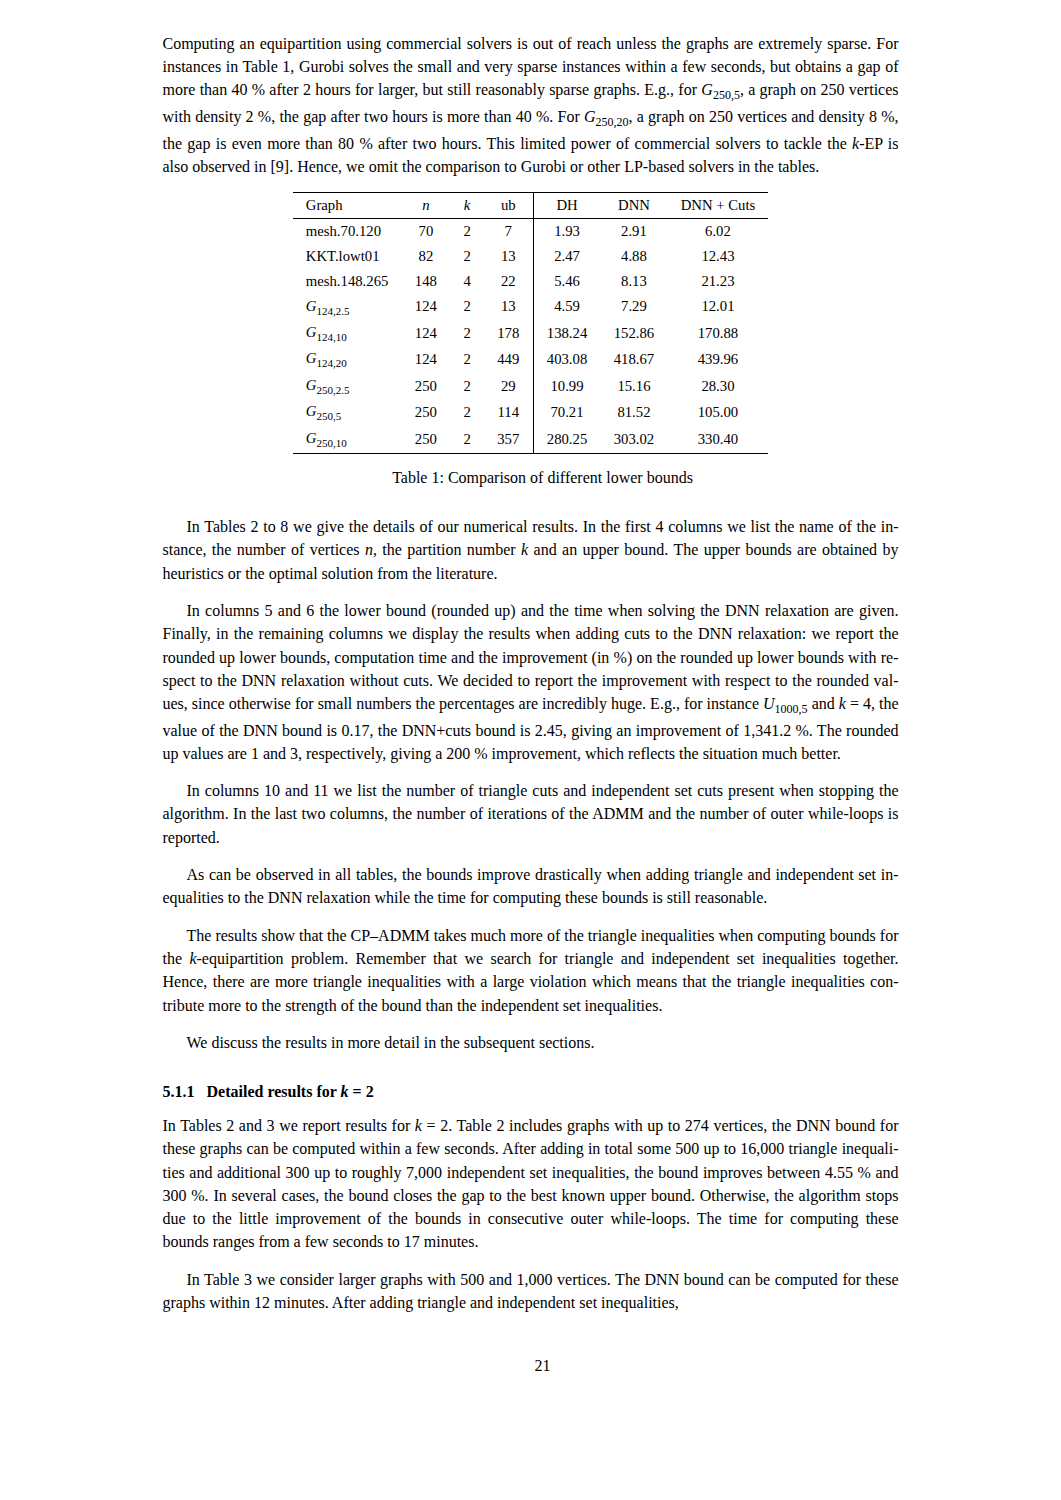Computing an equipartition using commercial solvers is out of reach unless the graphs are extremely sparse. For instances in Table 1, Gurobi solves the small and very sparse instances within a few seconds, but obtains a gap of more than 40 % after 2 hours for larger, but still reasonably sparse graphs. E.g., for G250,5, a graph on 250 vertices with density 2 %, the gap after two hours is more than 40 %. For G250,20, a graph on 250 vertices and density 8 %, the gap is even more than 80 % after two hours. This limited power of commercial solvers to tackle the k-EP is also observed in [9]. Hence, we omit the comparison to Gurobi or other LP-based solvers in the tables.
| Graph | n | k | ub | DH | DNN | DNN + Cuts |
| --- | --- | --- | --- | --- | --- | --- |
| mesh.70.120 | 70 | 2 | 7 | 1.93 | 2.91 | 6.02 |
| KKT.lowt01 | 82 | 2 | 13 | 2.47 | 4.88 | 12.43 |
| mesh.148.265 | 148 | 4 | 22 | 5.46 | 8.13 | 21.23 |
| G 124,2.5 | 124 | 2 | 13 | 4.59 | 7.29 | 12.01 |
| G 124,10 | 124 | 2 | 178 | 138.24 | 152.86 | 170.88 |
| G 124,20 | 124 | 2 | 449 | 403.08 | 418.67 | 439.96 |
| G 250,2.5 | 250 | 2 | 29 | 10.99 | 15.16 | 28.30 |
| G 250,5 | 250 | 2 | 114 | 70.21 | 81.52 | 105.00 |
| G 250,10 | 250 | 2 | 357 | 280.25 | 303.02 | 330.40 |
Table 1: Comparison of different lower bounds
In Tables 2 to 8 we give the details of our numerical results. In the first 4 columns we list the name of the instance, the number of vertices n, the partition number k and an upper bound. The upper bounds are obtained by heuristics or the optimal solution from the literature.
In columns 5 and 6 the lower bound (rounded up) and the time when solving the DNN relaxation are given. Finally, in the remaining columns we display the results when adding cuts to the DNN relaxation: we report the rounded up lower bounds, computation time and the improvement (in %) on the rounded up lower bounds with respect to the DNN relaxation without cuts. We decided to report the improvement with respect to the rounded values, since otherwise for small numbers the percentages are incredibly huge. E.g., for instance U1000,5 and k = 4, the value of the DNN bound is 0.17, the DNN+cuts bound is 2.45, giving an improvement of 1,341.2 %. The rounded up values are 1 and 3, respectively, giving a 200 % improvement, which reflects the situation much better.
In columns 10 and 11 we list the number of triangle cuts and independent set cuts present when stopping the algorithm. In the last two columns, the number of iterations of the ADMM and the number of outer while-loops is reported.
As can be observed in all tables, the bounds improve drastically when adding triangle and independent set inequalities to the DNN relaxation while the time for computing these bounds is still reasonable.
The results show that the CP–ADMM takes much more of the triangle inequalities when computing bounds for the k-equipartition problem. Remember that we search for triangle and independent set inequalities together. Hence, there are more triangle inequalities with a large violation which means that the triangle inequalities contribute more to the strength of the bound than the independent set inequalities.
We discuss the results in more detail in the subsequent sections.
5.1.1 Detailed results for k = 2
In Tables 2 and 3 we report results for k = 2. Table 2 includes graphs with up to 274 vertices, the DNN bound for these graphs can be computed within a few seconds. After adding in total some 500 up to 16,000 triangle inequalities and additional 300 up to roughly 7,000 independent set inequalities, the bound improves between 4.55 % and 300 %. In several cases, the bound closes the gap to the best known upper bound. Otherwise, the algorithm stops due to the little improvement of the bounds in consecutive outer while-loops. The time for computing these bounds ranges from a few seconds to 17 minutes.
In Table 3 we consider larger graphs with 500 and 1,000 vertices. The DNN bound can be computed for these graphs within 12 minutes. After adding triangle and independent set inequalities,
21